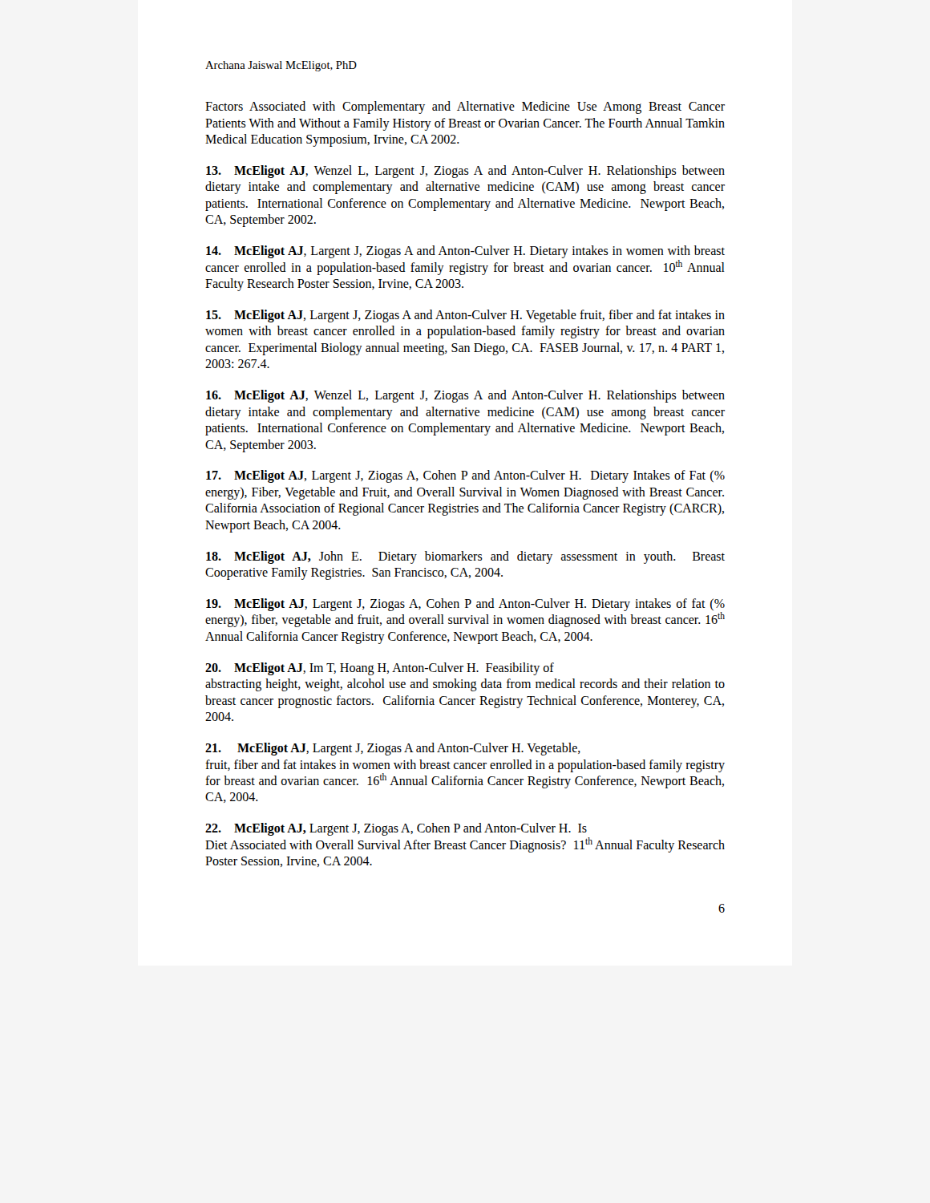Archana Jaiswal McEligot, PhD
Factors Associated with Complementary and Alternative Medicine Use Among Breast Cancer Patients With and Without a Family History of Breast or Ovarian Cancer. The Fourth Annual Tamkin Medical Education Symposium, Irvine, CA 2002.
13. McEligot AJ, Wenzel L, Largent J, Ziogas A and Anton-Culver H. Relationships between dietary intake and complementary and alternative medicine (CAM) use among breast cancer patients. International Conference on Complementary and Alternative Medicine. Newport Beach, CA, September 2002.
14. McEligot AJ, Largent J, Ziogas A and Anton-Culver H. Dietary intakes in women with breast cancer enrolled in a population-based family registry for breast and ovarian cancer. 10th Annual Faculty Research Poster Session, Irvine, CA 2003.
15. McEligot AJ, Largent J, Ziogas A and Anton-Culver H. Vegetable fruit, fiber and fat intakes in women with breast cancer enrolled in a population-based family registry for breast and ovarian cancer. Experimental Biology annual meeting, San Diego, CA. FASEB Journal, v. 17, n. 4 PART 1, 2003: 267.4.
16. McEligot AJ, Wenzel L, Largent J, Ziogas A and Anton-Culver H. Relationships between dietary intake and complementary and alternative medicine (CAM) use among breast cancer patients. International Conference on Complementary and Alternative Medicine. Newport Beach, CA, September 2003.
17. McEligot AJ, Largent J, Ziogas A, Cohen P and Anton-Culver H. Dietary Intakes of Fat (% energy), Fiber, Vegetable and Fruit, and Overall Survival in Women Diagnosed with Breast Cancer. California Association of Regional Cancer Registries and The California Cancer Registry (CARCR), Newport Beach, CA 2004.
18. McEligot AJ, John E. Dietary biomarkers and dietary assessment in youth. Breast Cooperative Family Registries. San Francisco, CA, 2004.
19. McEligot AJ, Largent J, Ziogas A, Cohen P and Anton-Culver H. Dietary intakes of fat (% energy), fiber, vegetable and fruit, and overall survival in women diagnosed with breast cancer. 16th Annual California Cancer Registry Conference, Newport Beach, CA, 2004.
20. McEligot AJ, Im T, Hoang H, Anton-Culver H. Feasibility of
abstracting height, weight, alcohol use and smoking data from medical records and their relation to breast cancer prognostic factors. California Cancer Registry Technical Conference, Monterey, CA, 2004.
21.  McEligot AJ, Largent J, Ziogas A and Anton-Culver H. Vegetable,
fruit, fiber and fat intakes in women with breast cancer enrolled in a population-based family registry for breast and ovarian cancer. 16th Annual California Cancer Registry Conference, Newport Beach, CA, 2004.
22. McEligot AJ, Largent J, Ziogas A, Cohen P and Anton-Culver H. Is
Diet Associated with Overall Survival After Breast Cancer Diagnosis? 11th Annual Faculty Research Poster Session, Irvine, CA 2004.
6